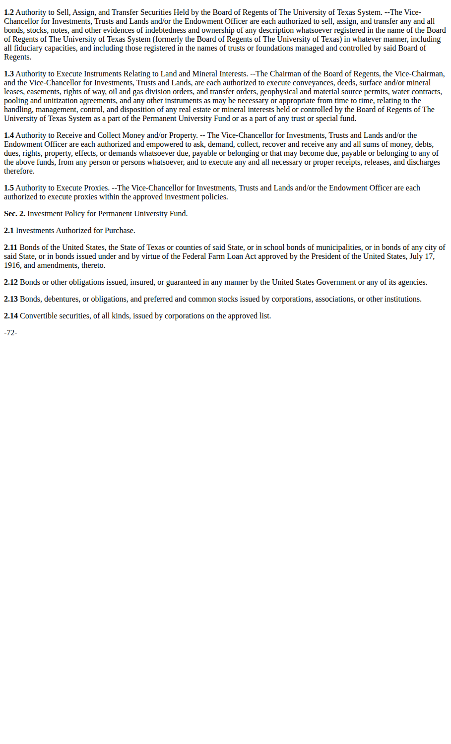1.2 Authority to Sell, Assign, and Transfer Securities Held by the Board of Regents of The University of Texas System. --The Vice-Chancellor for Investments, Trusts and Lands and/or the Endowment Officer are each authorized to sell, assign, and transfer any and all bonds, stocks, notes, and other evidences of indebtedness and ownership of any description whatsoever registered in the name of the Board of Regents of The University of Texas System (formerly the Board of Regents of The University of Texas) in whatever manner, including all fiduciary capacities, and including those registered in the names of trusts or foundations managed and controlled by said Board of Regents.
1.3 Authority to Execute Instruments Relating to Land and Mineral Interests. --The Chairman of the Board of Regents, the Vice-Chairman, and the Vice-Chancellor for Investments, Trusts and Lands, are each authorized to execute conveyances, deeds, surface and/or mineral leases, easements, rights of way, oil and gas division orders, and transfer orders, geophysical and material source permits, water contracts, pooling and unitization agreements, and any other instruments as may be necessary or appropriate from time to time, relating to the handling, management, control, and disposition of any real estate or mineral interests held or controlled by the Board of Regents of The University of Texas System as a part of the Permanent University Fund or as a part of any trust or special fund.
1.4 Authority to Receive and Collect Money and/or Property. -- The Vice-Chancellor for Investments, Trusts and Lands and/or the Endowment Officer are each authorized and empowered to ask, demand, collect, recover and receive any and all sums of money, debts, dues, rights, property, effects, or demands whatsoever due, payable or belonging or that may become due, payable or belonging to any of the above funds, from any person or persons whatsoever, and to execute any and all necessary or proper receipts, releases, and discharges therefore.
1.5 Authority to Execute Proxies. --The Vice-Chancellor for Investments, Trusts and Lands and/or the Endowment Officer are each authorized to execute proxies within the approved investment policies.
Sec. 2. Investment Policy for Permanent University Fund.
2.1 Investments Authorized for Purchase.
2.11 Bonds of the United States, the State of Texas or counties of said State, or in school bonds of municipalities, or in bonds of any city of said State, or in bonds issued under and by virtue of the Federal Farm Loan Act approved by the President of the United States, July 17, 1916, and amendments, thereto.
2.12 Bonds or other obligations issued, insured, or guaranteed in any manner by the United States Government or any of its agencies.
2.13 Bonds, debentures, or obligations, and preferred and common stocks issued by corporations, associations, or other institutions.
2.14 Convertible securities, of all kinds, issued by corporations on the approved list.
-72-